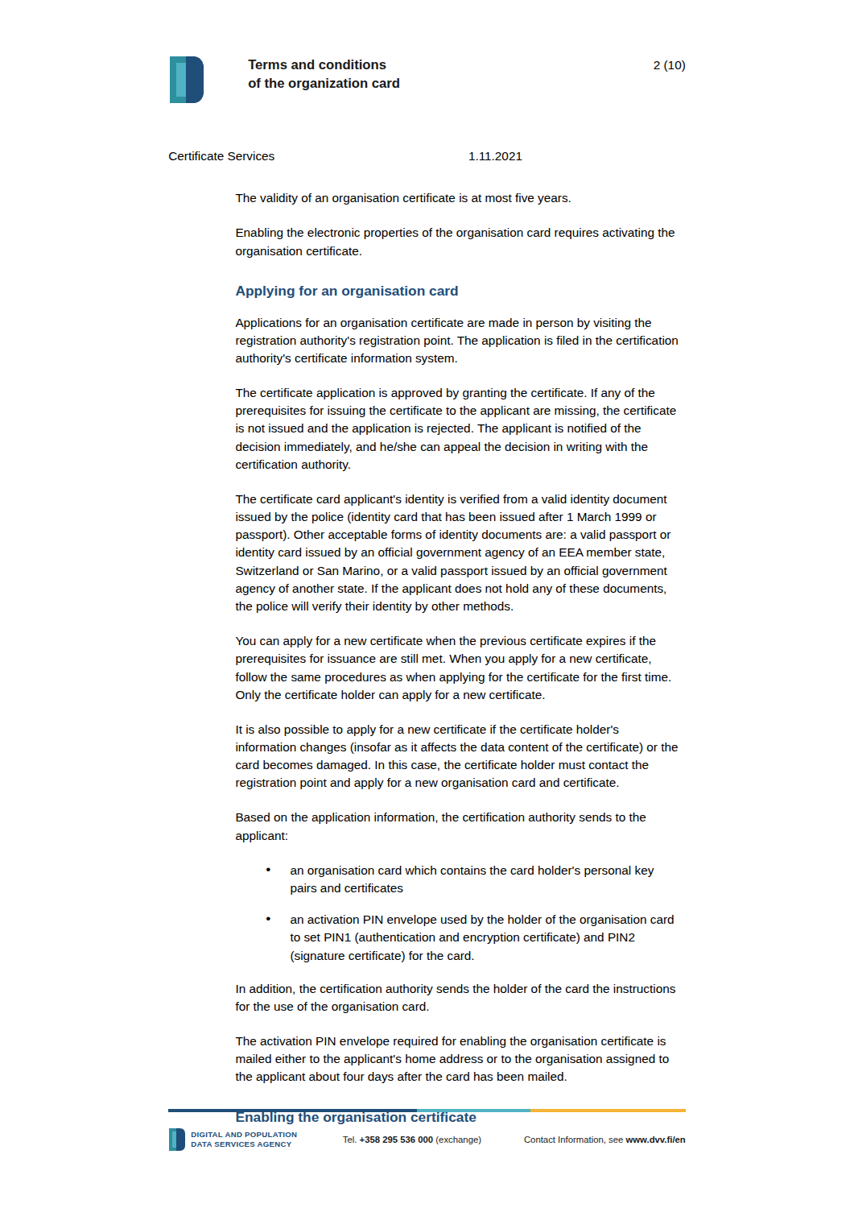Terms and conditions
of the organization card
2 (10)
Certificate Services
1.11.2021
The validity of an organisation certificate is at most five years.
Enabling the electronic properties of the organisation card requires activating the organisation certificate.
Applying for an organisation card
Applications for an organisation certificate are made in person by visiting the registration authority's registration point. The application is filed in the certification authority's certificate information system.
The certificate application is approved by granting the certificate. If any of the prerequisites for issuing the certificate to the applicant are missing, the certificate is not issued and the application is rejected. The applicant is notified of the decision immediately, and he/she can appeal the decision in writing with the certification authority.
The certificate card applicant's identity is verified from a valid identity document issued by the police (identity card that has been issued after 1 March 1999 or passport). Other acceptable forms of identity documents are: a valid passport or identity card issued by an official government agency of an EEA member state, Switzerland or San Marino, or a valid passport issued by an official government agency of another state. If the applicant does not hold any of these documents, the police will verify their identity by other methods.
You can apply for a new certificate when the previous certificate expires if the prerequisites for issuance are still met. When you apply for a new certificate, follow the same procedures as when applying for the certificate for the first time. Only the certificate holder can apply for a new certificate.
It is also possible to apply for a new certificate if the certificate holder's information changes (insofar as it affects the data content of the certificate) or the card becomes damaged. In this case, the certificate holder must contact the registration point and apply for a new organisation card and certificate.
Based on the application information, the certification authority sends to the applicant:
an organisation card which contains the card holder's personal key pairs and certificates
an activation PIN envelope used by the holder of the organisation card to set PIN1 (authentication and encryption certificate) and PIN2 (signature certificate) for the card.
In addition, the certification authority sends the holder of the card the instructions for the use of the organisation card.
The activation PIN envelope required for enabling the organisation certificate is mailed either to the applicant's home address or to the organisation assigned to the applicant about four days after the card has been mailed.
Enabling the organisation certificate
DIGITAL AND POPULATION
DATA SERVICES AGENCY
Tel. +358 295 536 000 (exchange)
Contact Information, see www.dvv.fi/en